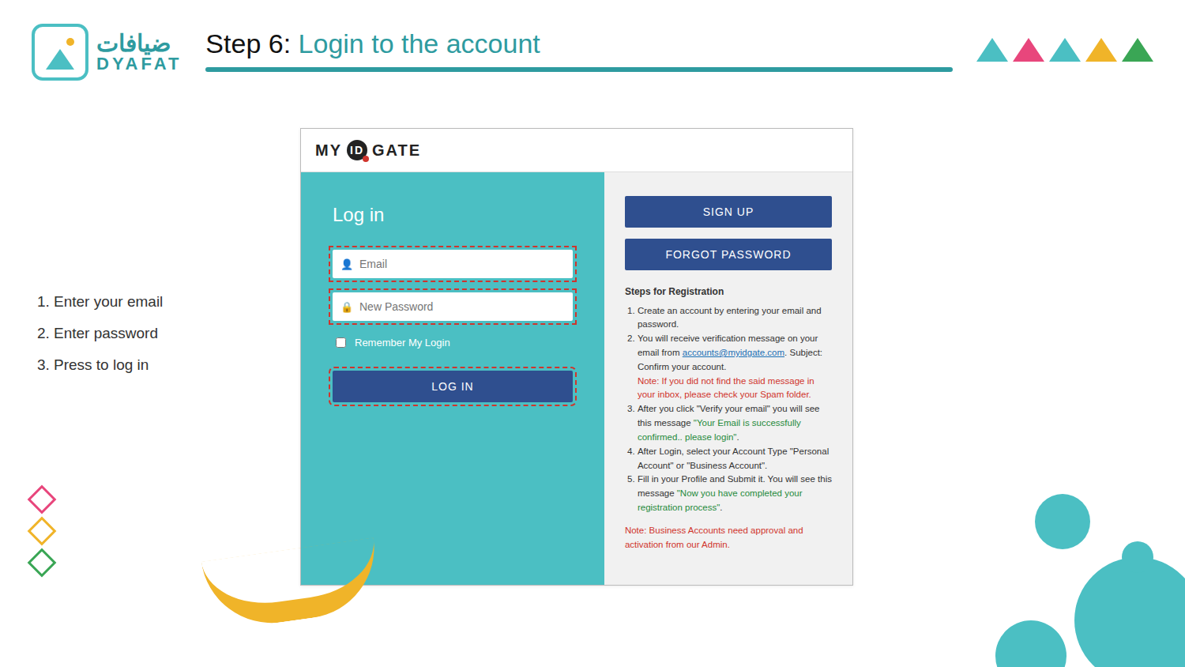ضيافات
DYAFAT
Step 6: Login to the account
Enter your email
Enter password
Press to log in
MY ID GATE
Log in
👤
🔒
Remember My Login LOG IN
SIGN UP FORGOT PASSWORD
Steps for Registration
Create an account by entering your email and password.
You will receive verification message on your email from accounts@myidgate.com. Subject: Confirm your account.
Note: If you did not find the said message in your inbox, please check your Spam folder.
After you click "Verify your email" you will see this message "Your Email is successfully confirmed.. please login".
After Login, select your Account Type "Personal Account" or "Business Account".
Fill in your Profile and Submit it. You will see this message "Now you have completed your registration process".
Note: Business Accounts need approval and activation from our Admin.